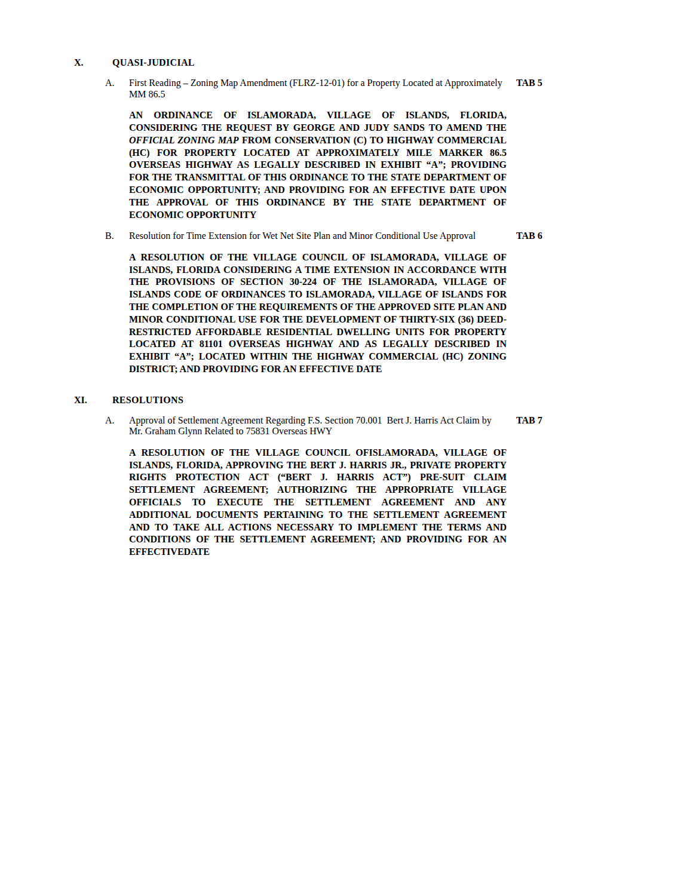X. QUASI-JUDICIAL
A.
First Reading – Zoning Map Amendment (FLRZ-12-01) for a Property Located at Approximately MM 86.5
AN ORDINANCE OF ISLAMORADA, VILLAGE OF ISLANDS, FLORIDA, CONSIDERING THE REQUEST BY GEORGE AND JUDY SANDS TO AMEND THE OFFICIAL ZONING MAP FROM CONSERVATION (C) TO HIGHWAY COMMERCIAL (HC) FOR PROPERTY LOCATED AT APPROXIMATELY MILE MARKER 86.5 OVERSEAS HIGHWAY AS LEGALLY DESCRIBED IN EXHIBIT “A”; PROVIDING FOR THE TRANSMITTAL OF THIS ORDINANCE TO THE STATE DEPARTMENT OF ECONOMIC OPPORTUNITY; AND PROVIDING FOR AN EFFECTIVE DATE UPON THE APPROVAL OF THIS ORDINANCE BY THE STATE DEPARTMENT OF ECONOMIC OPPORTUNITY
TAB 5
B.
Resolution for Time Extension for Wet Net Site Plan and Minor Conditional Use Approval
A RESOLUTION OF THE VILLAGE COUNCIL OF ISLAMORADA, VILLAGE OF ISLANDS, FLORIDA CONSIDERING A TIME EXTENSION IN ACCORDANCE WITH THE PROVISIONS OF SECTION 30-224 OF THE ISLAMORADA, VILLAGE OF ISLANDS CODE OF ORDINANCES TO ISLAMORADA, VILLAGE OF ISLANDS FOR THE COMPLETION OF THE REQUIREMENTS OF THE APPROVED SITE PLAN AND MINOR CONDITIONAL USE FOR THE DEVELOPMENT OF THIRTY-SIX (36) DEED-RESTRICTED AFFORDABLE RESIDENTIAL DWELLING UNITS FOR PROPERTY LOCATED AT 81101 OVERSEAS HIGHWAY AND AS LEGALLY DESCRIBED IN EXHIBIT “A”; LOCATED WITHIN THE HIGHWAY COMMERCIAL (HC) ZONING DISTRICT; AND PROVIDING FOR AN EFFECTIVE DATE
TAB 6
XI. RESOLUTIONS
A.
Approval of Settlement Agreement Regarding F.S. Section 70.001 Bert J. Harris Act Claim by Mr. Graham Glynn Related to 75831 Overseas HWY
A RESOLUTION OF THE VILLAGE COUNCIL OFISLAMORADA, VILLAGE OF ISLANDS, FLORIDA, APPROVING THE BERT J. HARRIS JR., PRIVATE PROPERTY RIGHTS PROTECTION ACT (“BERT J. HARRIS ACT”) PRE-SUIT CLAIM SETTLEMENT AGREEMENT; AUTHORIZING THE APPROPRIATE VILLAGE OFFICIALS TO EXECUTE THE SETTLEMENT AGREEMENT AND ANY ADDITIONAL DOCUMENTS PERTAINING TO THE SETTLEMENT AGREEMENT AND TO TAKE ALL ACTIONS NECESSARY TO IMPLEMENT THE TERMS AND CONDITIONS OF THE SETTLEMENT AGREEMENT; AND PROVIDING FOR AN EFFECTIVEDATE
TAB 7